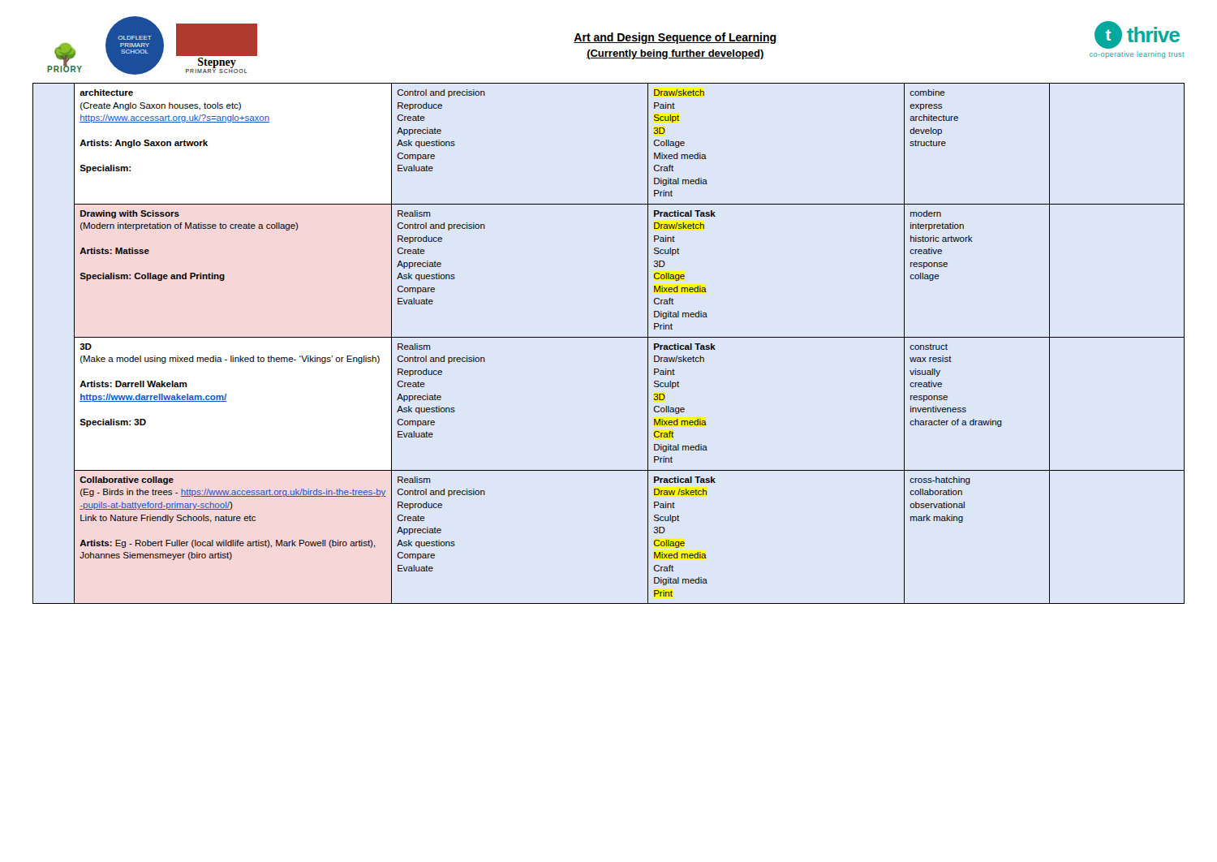🌳
PRIORY
OLDFLEET
PRIMARY SCHOOL
Stepney
PRIMARY SCHOOL
Art and Design Sequence of Learning
(Currently being further developed)
t
thrive
co-operative learning trust
| | architecture (Create Anglo Saxon houses, tools etc) https://www.accessart.org.uk/?s=anglo+saxon Artists: Anglo Saxon artwork Specialism: | Control and precision Reproduce Create Appreciate Ask questions Compare Evaluate | Draw/sketch Paint Sculpt 3D Collage Mixed media Craft Digital media Print | combine express architecture develop structure | |
| Drawing with Scissors (Modern interpretation of Matisse to create a collage) Artists: Matisse Specialism: Collage and Printing | Realism Control and precision Reproduce Create Appreciate Ask questions Compare Evaluate | Practical Task Draw/sketch Paint Sculpt 3D Collage Mixed media Craft Digital media Print | modern interpretation historic artwork creative response collage | |
| 3D (Make a model using mixed media - linked to theme- ‘Vikings’ or English) Artists: Darrell Wakelam https://www.darrellwakelam.com/ Specialism: 3D | Realism Control and precision Reproduce Create Appreciate Ask questions Compare Evaluate | Practical Task Draw/sketch Paint Sculpt 3D Collage Mixed media Craft Digital media Print | construct wax resist visually creative response inventiveness character of a drawing | |
| Collaborative collage (Eg - Birds in the trees - https://www.accessart.org.uk/birds-in-the-trees-by-pupils-at-battyeford-primary-school/ ) Link to Nature Friendly Schools, nature etc Artists: Eg - Robert Fuller (local wildlife artist), Mark Powell (biro artist), Johannes Siemensmeyer (biro artist) | Realism Control and precision Reproduce Create Appreciate Ask questions Compare Evaluate | Practical Task Draw /sketch Paint Sculpt 3D Collage Mixed media Craft Digital media Print | cross-hatching collaboration observational mark making | |